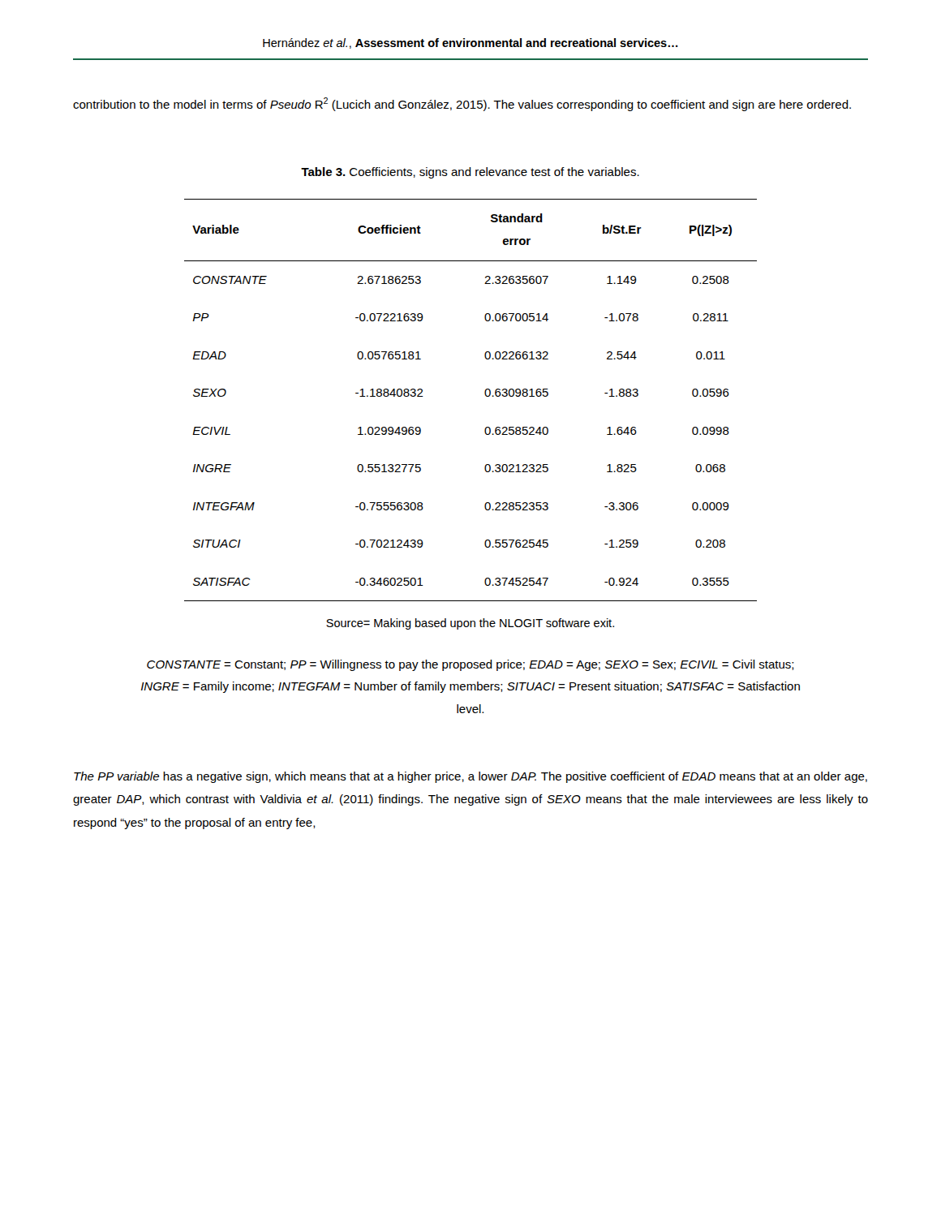Hernández et al., Assessment of environmental and recreational services…
contribution to the model in terms of Pseudo R2 (Lucich and González, 2015). The values corresponding to coefficient and sign are here ordered.
Table 3. Coefficients, signs and relevance test of the variables.
| Variable | Coefficient | Standard error | b/St.Er | P(/Z/>z) |
| --- | --- | --- | --- | --- |
| CONSTANTE | 2.67186253 | 2.32635607 | 1.149 | 0.2508 |
| PP | -0.07221639 | 0.06700514 | -1.078 | 0.2811 |
| EDAD | 0.05765181 | 0.02266132 | 2.544 | 0.011 |
| SEXO | -1.18840832 | 0.63098165 | -1.883 | 0.0596 |
| ECIVIL | 1.02994969 | 0.62585240 | 1.646 | 0.0998 |
| INGRE | 0.55132775 | 0.30212325 | 1.825 | 0.068 |
| INTEGFAM | -0.75556308 | 0.22852353 | -3.306 | 0.0009 |
| SITUACI | -0.70212439 | 0.55762545 | -1.259 | 0.208 |
| SATISFAC | -0.34602501 | 0.37452547 | -0.924 | 0.3555 |
Source= Making based upon the NLOGIT software exit.
CONSTANTE = Constant; PP = Willingness to pay the proposed price; EDAD = Age; SEXO = Sex; ECIVIL = Civil status; INGRE = Family income; INTEGFAM = Number of family members; SITUACI = Present situation; SATISFAC = Satisfaction level.
The PP variable has a negative sign, which means that at a higher price, a lower DAP. The positive coefficient of EDAD means that at an older age, greater DAP, which contrast with Valdivia et al. (2011) findings. The negative sign of SEXO means that the male interviewees are less likely to respond “yes” to the proposal of an entry fee,